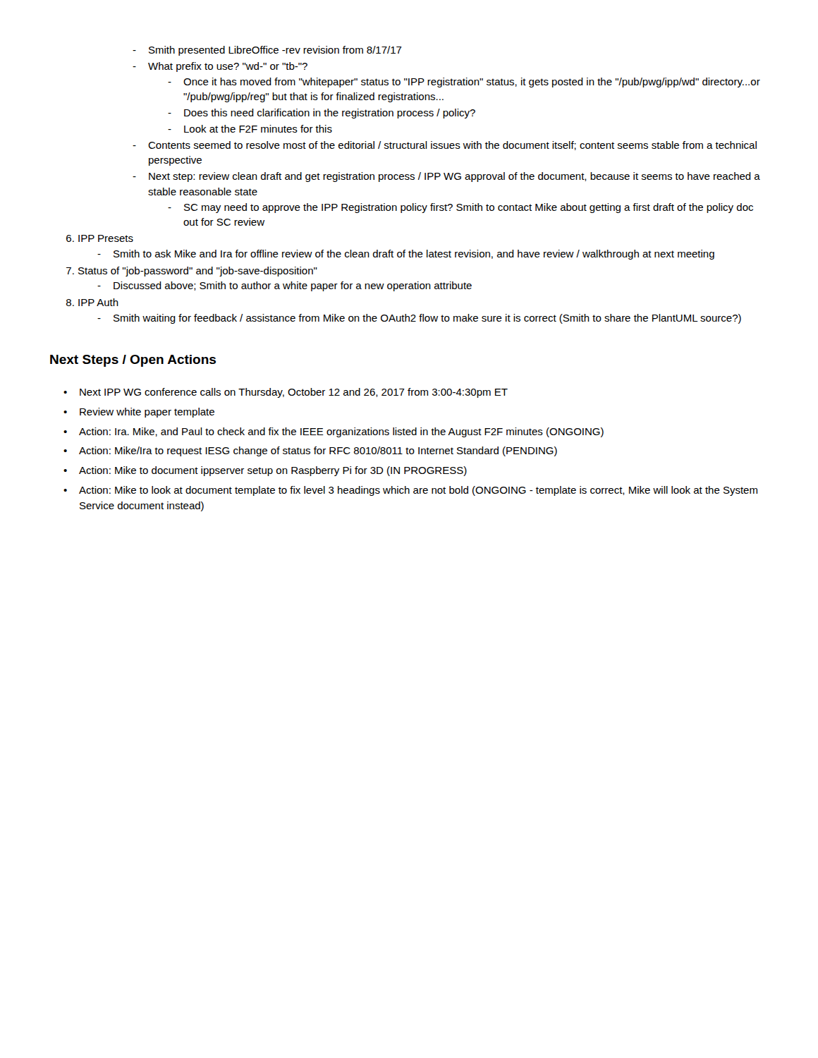Smith presented LibreOffice -rev revision from 8/17/17
What prefix to use? "wd-" or "tb-"?
Once it has moved from "whitepaper" status to "IPP registration" status, it gets posted in the "/pub/pwg/ipp/wd" directory...or "/pub/pwg/ipp/reg" but that is for finalized registrations...
Does this need clarification in the registration process / policy?
Look at the F2F minutes for this
Contents seemed to resolve most of the editorial / structural issues with the document itself; content seems stable from a technical perspective
Next step: review clean draft and get registration process / IPP WG approval of the document, because it seems to have reached a stable reasonable state
SC may need to approve the IPP Registration policy first? Smith to contact Mike about getting a first draft of the policy doc out for SC review
IPP Presets
Smith to ask Mike and Ira for offline review of the clean draft of the latest revision, and have review / walkthrough at next meeting
Status of "job-password" and "job-save-disposition"
Discussed above; Smith to author a white paper for a new operation attribute
IPP Auth
Smith waiting for feedback / assistance from Mike on the OAuth2 flow to make sure it is correct (Smith to share the PlantUML source?)
Next Steps / Open Actions
Next IPP WG conference calls on Thursday, October 12 and 26, 2017 from 3:00-4:30pm ET
Review white paper template
Action: Ira. Mike, and Paul to check and fix the IEEE organizations listed in the August F2F minutes (ONGOING)
Action: Mike/Ira to request IESG change of status for RFC 8010/8011 to Internet Standard (PENDING)
Action: Mike to document ippserver setup on Raspberry Pi for 3D (IN PROGRESS)
Action: Mike to look at document template to fix level 3 headings which are not bold (ONGOING - template is correct, Mike will look at the System Service document instead)